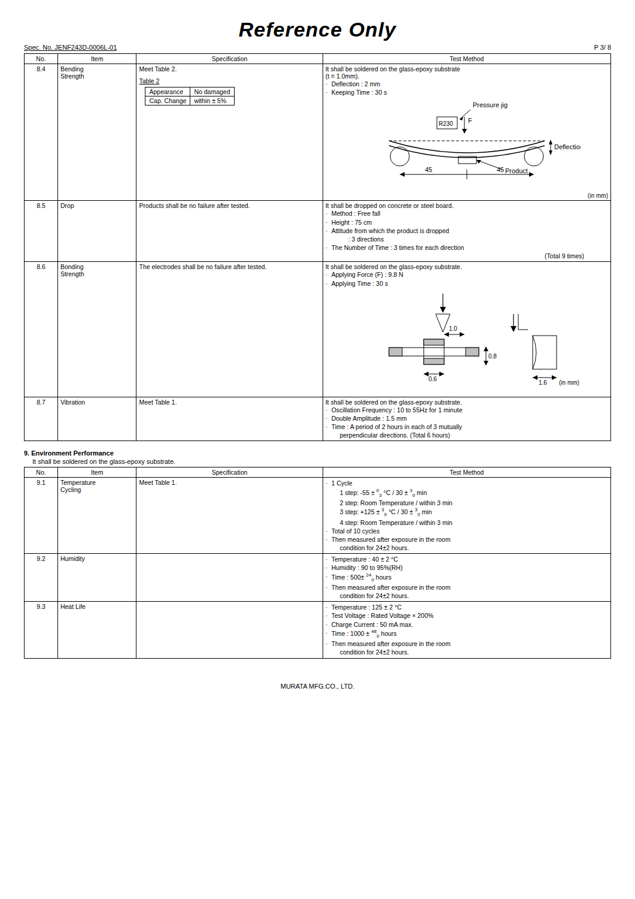Reference Only
Spec. No. JENF243D-0006L-01
P 3/ 8
| No. | Item | Specification | Test Method |
| --- | --- | --- | --- |
| 8.4 | Bending Strength | Meet Table 2. Table 2 / Appearance / No damaged / / Cap. Change / within ± 5% / | It shall be soldered on the glass-epoxy substrate (t = 1.0mm). Deflection : 2 mm Keeping Time : 30 s Pressure jig R230 F Deflection Product 45 45 (in mm) |
| 8.5 | Drop | Products shall be no failure after tested. | It shall be dropped on concrete or steel board. Method : Free fall Height : 75 cm Attitude from which the product is dropped : 3 directions The Number of Time : 3 times for each direction (Total 9 times) |
| 8.6 | Bonding Strength | The electrodes shall be no failure after tested. | It shall be soldered on the glass-epoxy substrate. Applying Force (F) : 9.8 N Applying Time : 30 s 1.0 0.8 0.6 1.6 (in mm) |
| 8.7 | Vibration | Meet Table 1. | It shall be soldered on the glass-epoxy substrate. Oscillation Frequency : 10 to 55Hz for 1 minute Double Amplitude : 1.5 mm Time : A period of 2 hours in each of 3 mutually perpendicular directions. (Total 6 hours) |
9. Environment Performance
It shall be soldered on the glass-epoxy substrate.
| No. | Item | Specification | Test Method |
| --- | --- | --- | --- |
| 9.1 | Temperature Cycling | Meet Table 1. | 1 Cycle 1 step: -55 ± 0 3 °C / 30 ± 3 0 min 2 step: Room Temperature / within 3 min 3 step: +125 ± 3 0 °C / 30 ± 3 0 min 4 step: Room Temperature / within 3 min Total of 10 cycles Then measured after exposure in the room condition for 24±2 hours. |
| 9.2 | Humidity | | Temperature : 40 ± 2 °C Humidity : 90 to 95%(RH) Time : 500± 24 0 hours Then measured after exposure in the room condition for 24±2 hours. |
| 9.3 | Heat Life | | Temperature : 125 ± 2 °C Test Voltage : Rated Voltage × 200% Charge Current : 50 mA max. Time : 1000 ± 48 0 hours Then measured after exposure in the room condition for 24±2 hours. |
MURATA MFG.CO., LTD.